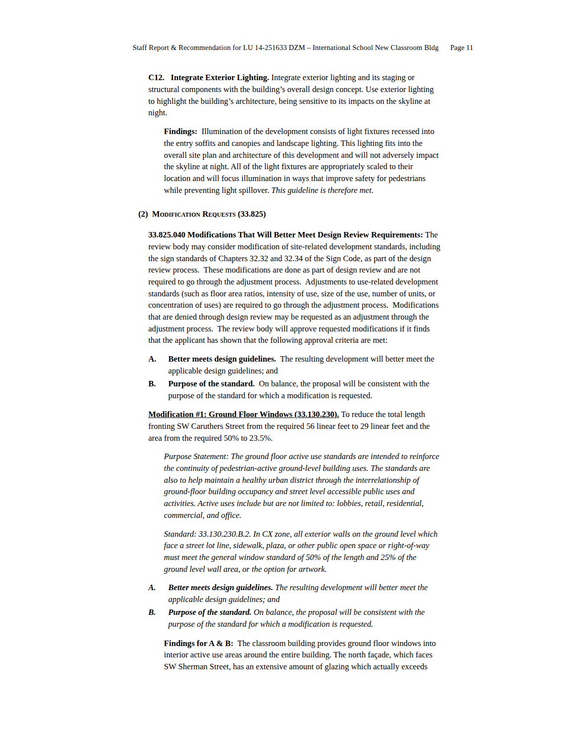Staff Report & Recommendation for LU 14-251633 DZM – International School New Classroom Bldg Page 11
C12. Integrate Exterior Lighting. Integrate exterior lighting and its staging or structural components with the building’s overall design concept. Use exterior lighting to highlight the building’s architecture, being sensitive to its impacts on the skyline at night.
Findings: Illumination of the development consists of light fixtures recessed into the entry soffits and canopies and landscape lighting. This lighting fits into the overall site plan and architecture of this development and will not adversely impact the skyline at night. All of the light fixtures are appropriately scaled to their location and will focus illumination in ways that improve safety for pedestrians while preventing light spillover. This guideline is therefore met.
(2) Modification Requests (33.825)
33.825.040 Modifications That Will Better Meet Design Review Requirements: The review body may consider modification of site-related development standards, including the sign standards of Chapters 32.32 and 32.34 of the Sign Code, as part of the design review process. These modifications are done as part of design review and are not required to go through the adjustment process. Adjustments to use-related development standards (such as floor area ratios, intensity of use, size of the use, number of units, or concentration of uses) are required to go through the adjustment process. Modifications that are denied through design review may be requested as an adjustment through the adjustment process. The review body will approve requested modifications if it finds that the applicant has shown that the following approval criteria are met:
A. Better meets design guidelines. The resulting development will better meet the applicable design guidelines; and
B. Purpose of the standard. On balance, the proposal will be consistent with the purpose of the standard for which a modification is requested.
Modification #1: Ground Floor Windows (33.130.230). To reduce the total length fronting SW Caruthers Street from the required 56 linear feet to 29 linear feet and the area from the required 50% to 23.5%.
Purpose Statement: The ground floor active use standards are intended to reinforce the continuity of pedestrian-active ground-level building uses. The standards are also to help maintain a healthy urban district through the interrelationship of ground-floor building occupancy and street level accessible public uses and activities. Active uses include but are not limited to: lobbies, retail, residential, commercial, and office.
Standard: 33.130.230.B.2. In CX zone, all exterior walls on the ground level which face a street lot line, sidewalk, plaza, or other public open space or right-of-way must meet the general window standard of 50% of the length and 25% of the ground level wall area, or the option for artwork.
A. Better meets design guidelines. The resulting development will better meet the applicable design guidelines; and
B. Purpose of the standard. On balance, the proposal will be consistent with the purpose of the standard for which a modification is requested.
Findings for A & B: The classroom building provides ground floor windows into interior active use areas around the entire building. The north façade, which faces SW Sherman Street, has an extensive amount of glazing which actually exceeds